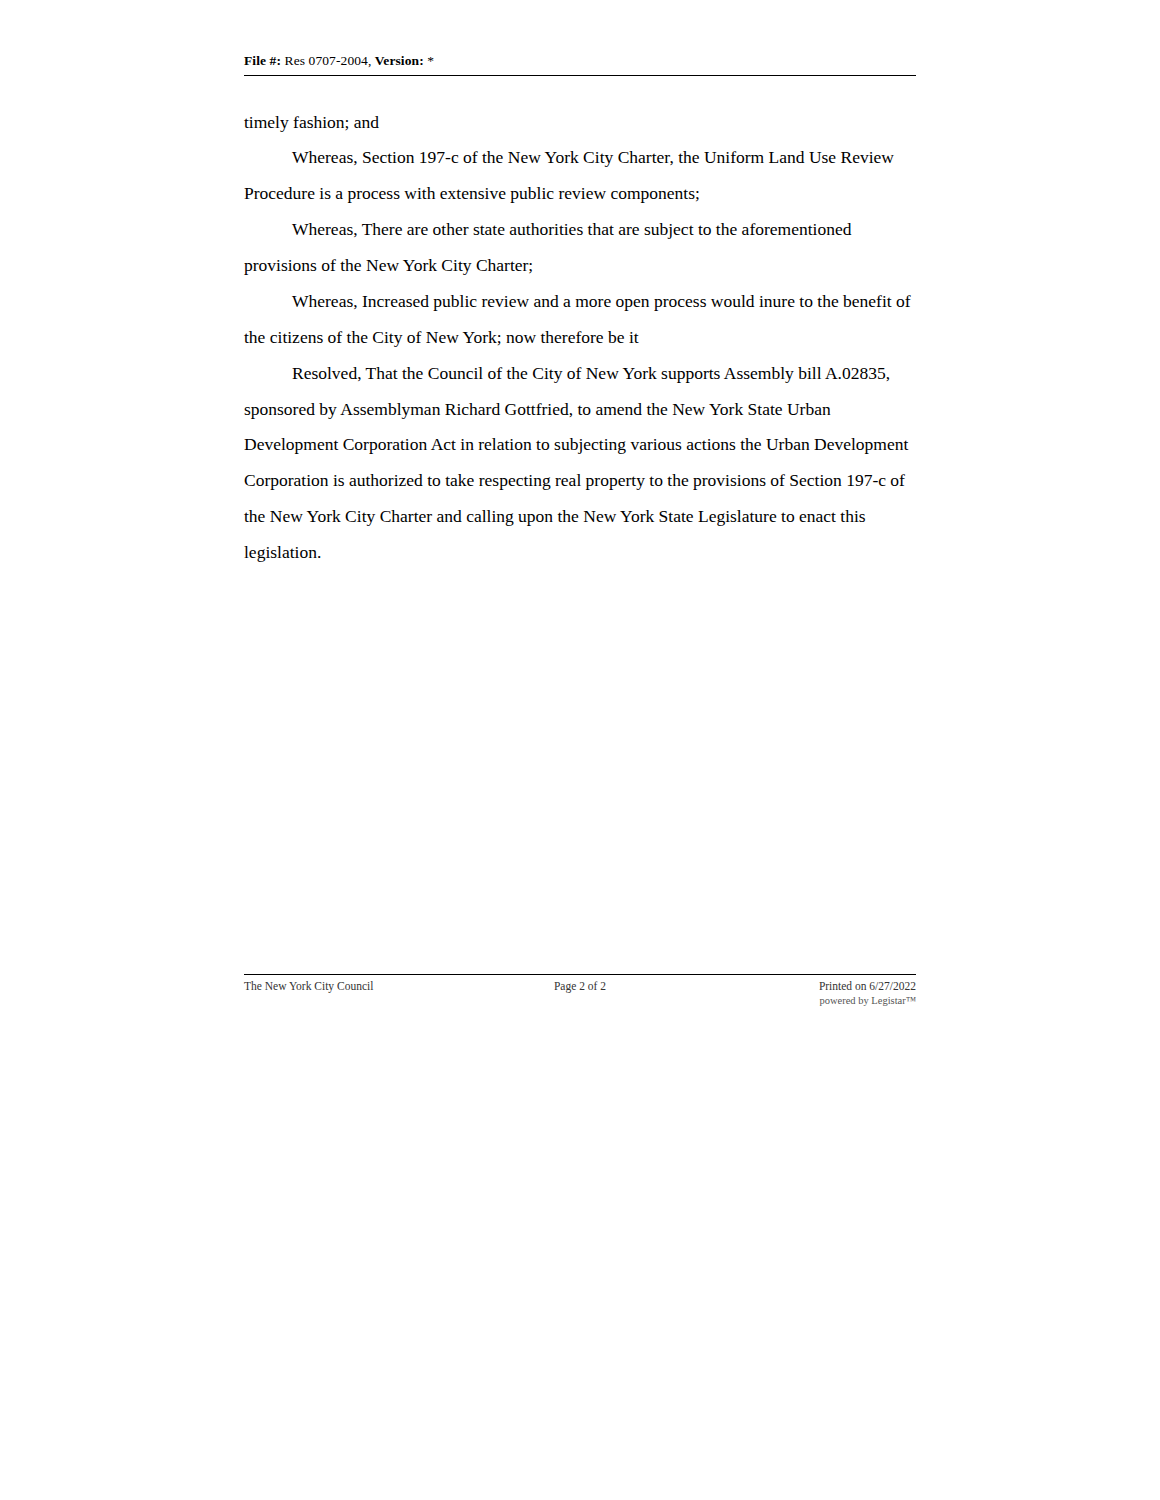File #: Res 0707-2004, Version: *
timely fashion; and
Whereas, Section 197-c of the New York City Charter, the Uniform Land Use Review Procedure is a process with extensive public review components;
Whereas, There are other state authorities that are subject to the aforementioned provisions of the New York City Charter;
Whereas, Increased public review and a more open process would inure to the benefit of the citizens of the City of New York; now therefore be it
Resolved, That the Council of the City of New York supports Assembly bill A.02835, sponsored by Assemblyman Richard Gottfried, to amend the New York State Urban Development Corporation Act in relation to subjecting various actions the Urban Development Corporation is authorized to take respecting real property to the provisions of Section 197-c of the New York City Charter and calling upon the New York State Legislature to enact this legislation.
The New York City Council
Page 2 of 2
Printed on 6/27/2022 powered by Legistar™